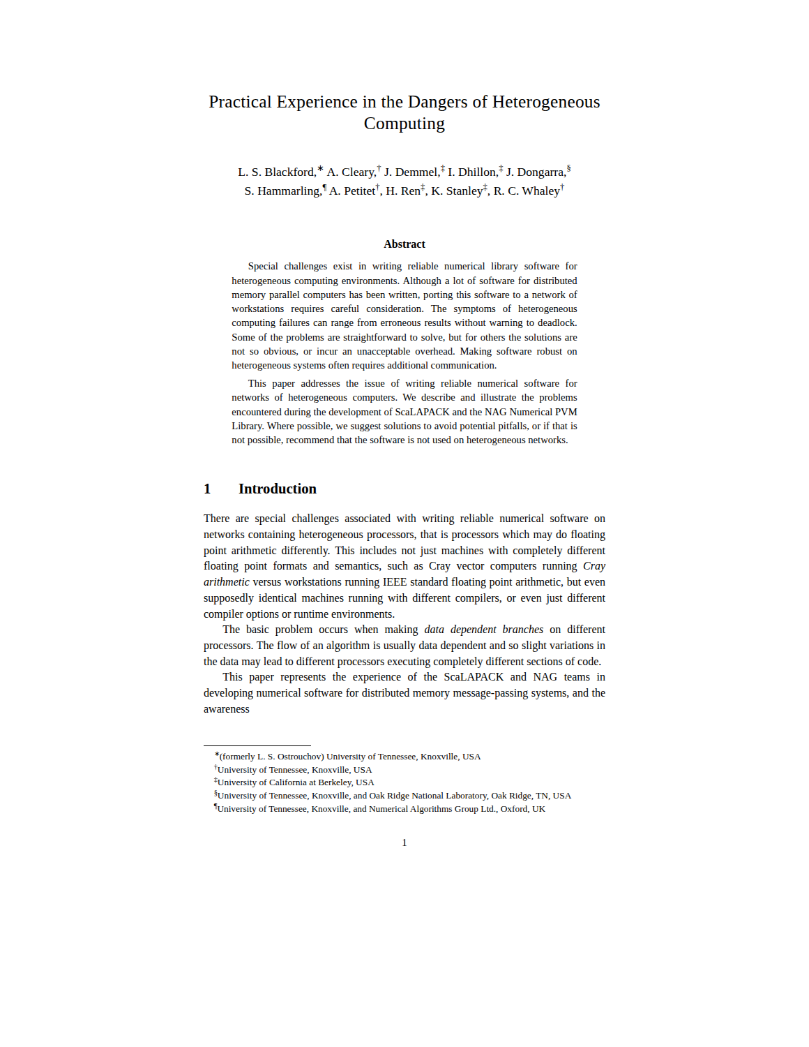Practical Experience in the Dangers of Heterogeneous
Computing
L. S. Blackford,∗ A. Cleary,† J. Demmel,‡ I. Dhillon,‡ J. Dongarra,§ S. Hammarling,¶ A. Petitet†, H. Ren‡, K. Stanley‡, R. C. Whaley†
Abstract
Special challenges exist in writing reliable numerical library software for heterogeneous computing environments. Although a lot of software for distributed memory parallel computers has been written, porting this software to a network of workstations requires careful consideration. The symptoms of heterogeneous computing failures can range from erroneous results without warning to deadlock. Some of the problems are straightforward to solve, but for others the solutions are not so obvious, or incur an unacceptable overhead. Making software robust on heterogeneous systems often requires additional communication.
This paper addresses the issue of writing reliable numerical software for networks of heterogeneous computers. We describe and illustrate the problems encountered during the development of ScaLAPACK and the NAG Numerical PVM Library. Where possible, we suggest solutions to avoid potential pitfalls, or if that is not possible, recommend that the software is not used on heterogeneous networks.
1 Introduction
There are special challenges associated with writing reliable numerical software on networks containing heterogeneous processors, that is processors which may do floating point arithmetic differently. This includes not just machines with completely different floating point formats and semantics, such as Cray vector computers running Cray arithmetic versus workstations running IEEE standard floating point arithmetic, but even supposedly identical machines running with different compilers, or even just different compiler options or runtime environments.
The basic problem occurs when making data dependent branches on different processors. The flow of an algorithm is usually data dependent and so slight variations in the data may lead to different processors executing completely different sections of code.
This paper represents the experience of the ScaLAPACK and NAG teams in developing numerical software for distributed memory message-passing systems, and the awareness
∗(formerly L. S. Ostrouchov) University of Tennessee, Knoxville, USA
†University of Tennessee, Knoxville, USA
‡University of California at Berkeley, USA
§University of Tennessee, Knoxville, and Oak Ridge National Laboratory, Oak Ridge, TN, USA
¶University of Tennessee, Knoxville, and Numerical Algorithms Group Ltd., Oxford, UK
1